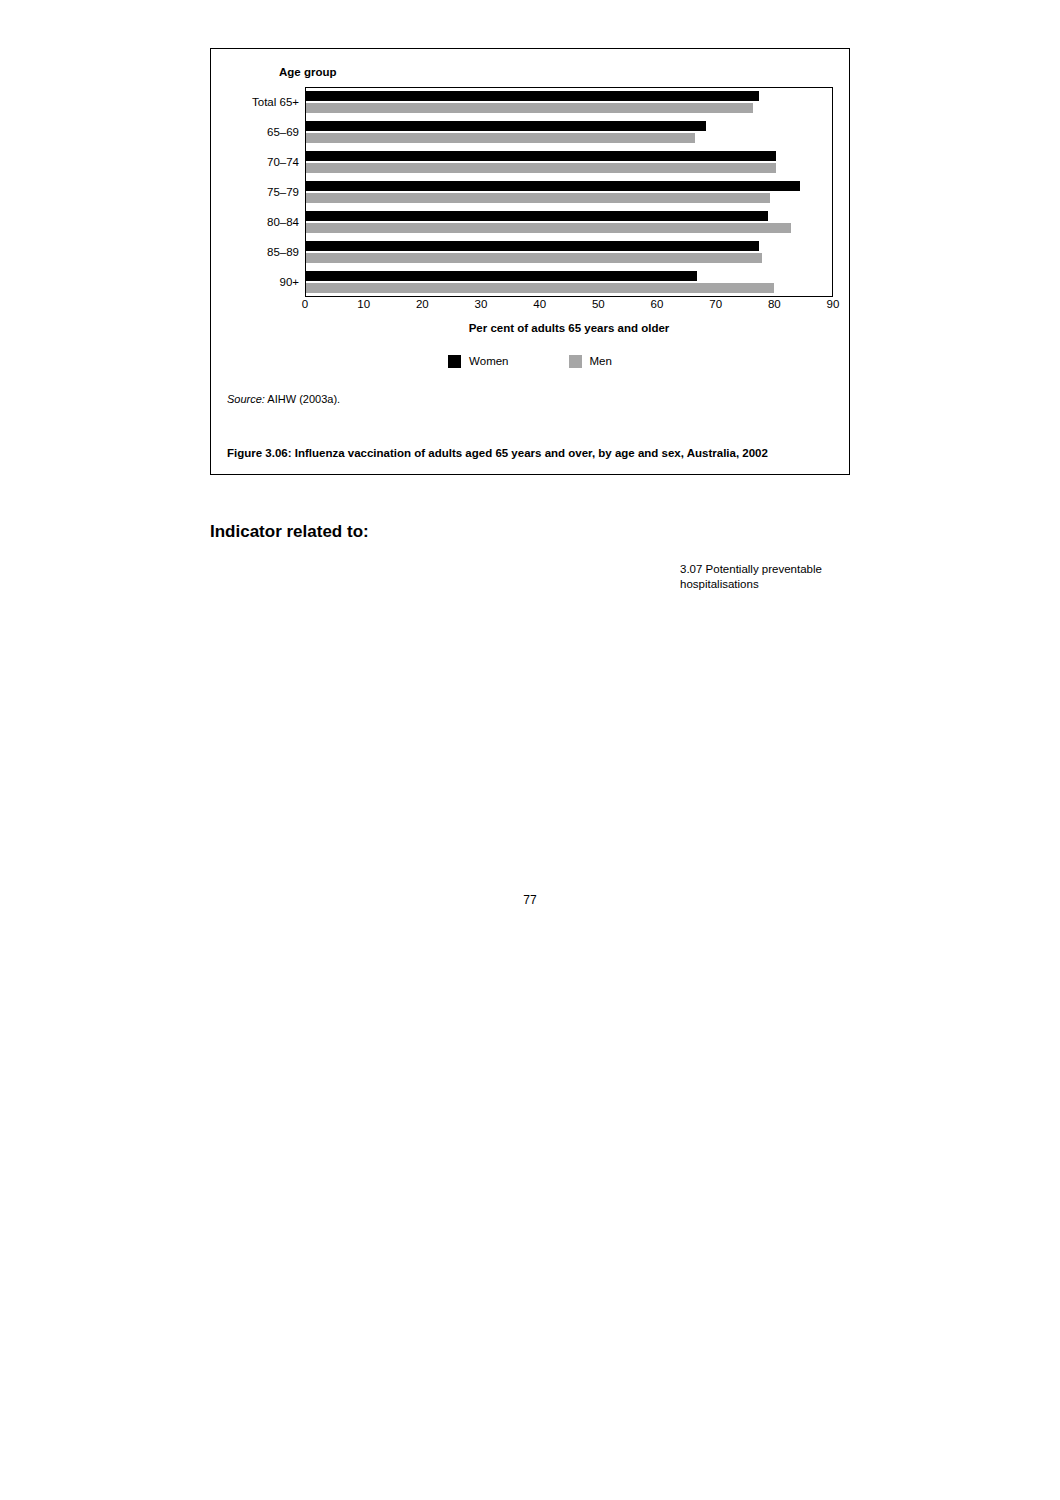Age group
Total 65+
65–69
70–74
75–79
80–84
85–89
90+
0 10 20 30 40 50 60 70 80 90
Per cent of adults 65 years and older
Women
Men
Source: AIHW (2003a).
Figure 3.06: Influenza vaccination of adults aged 65 years and over, by age and sex, Australia, 2002
Indicator related to:
3.07 Potentially preventable
hospitalisations
77